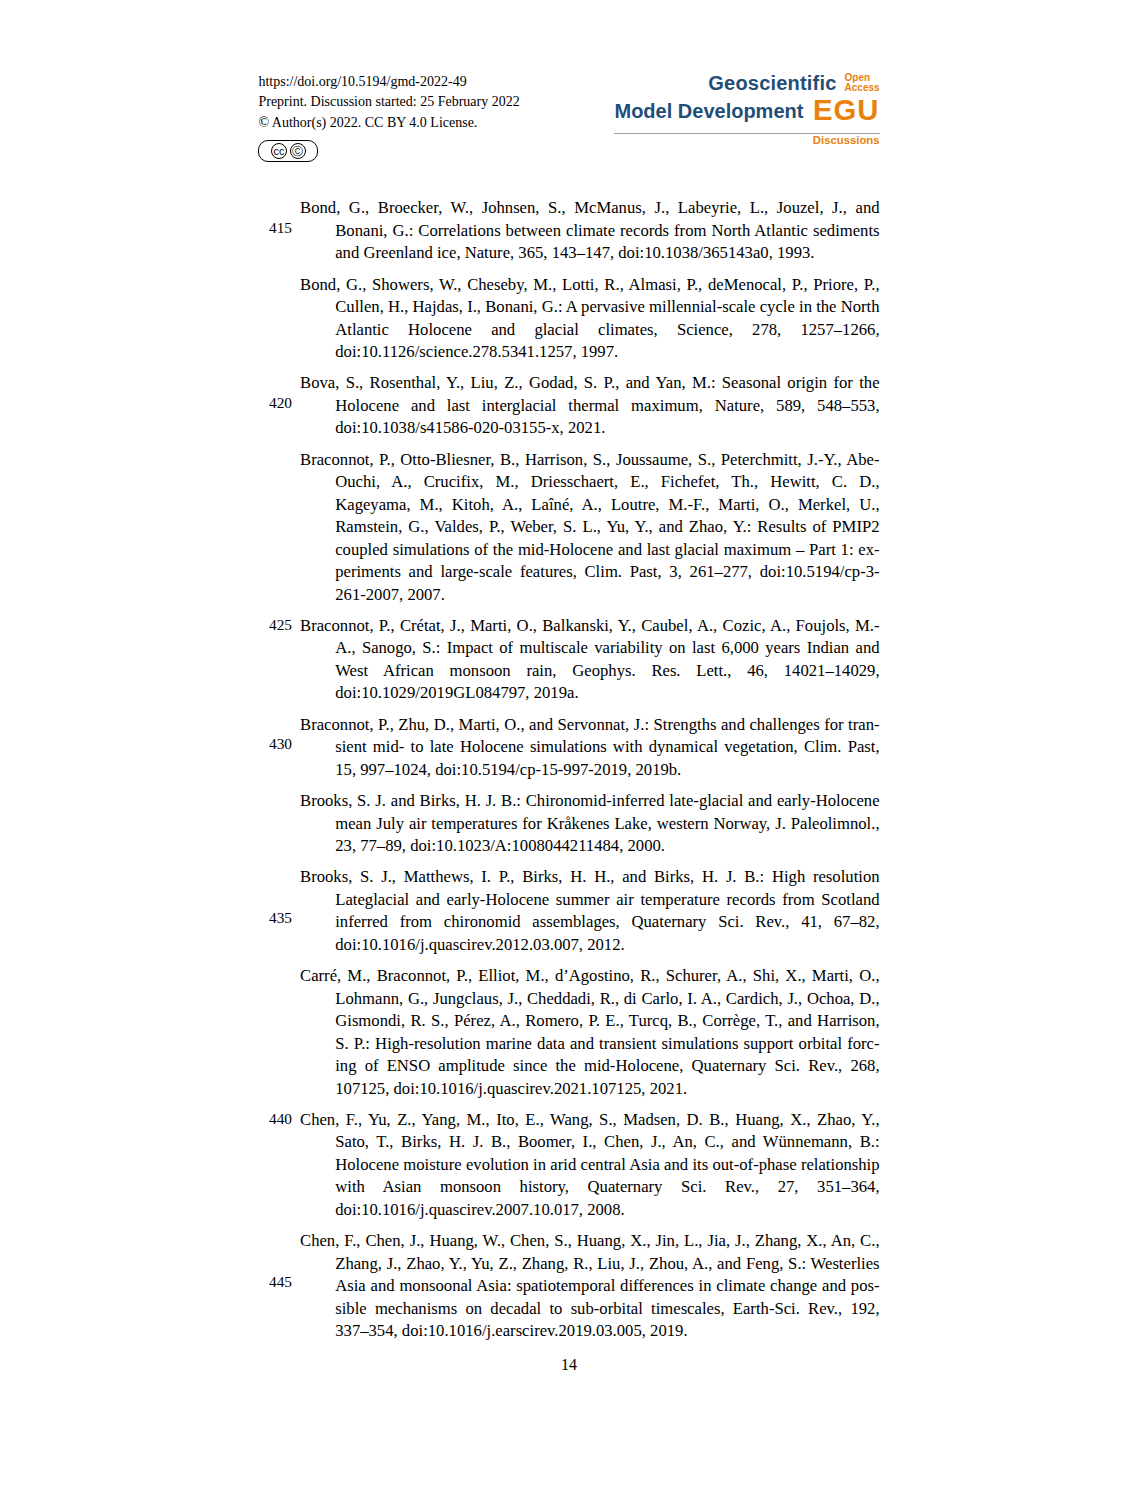https://doi.org/10.5194/gmd-2022-49
Preprint. Discussion started: 25 February 2022
© Author(s) 2022. CC BY 4.0 License.
ccⒸ
Geoscientific
Open
Access
Model Development
EGU
Discussions
415 Bond, G., Broecker, W., Johnsen, S., McManus, J., Labeyrie, L., Jouzel, J., and Bonani, G.: Correlations between climate records from North Atlantic sediments and Greenland ice, Nature, 365, 143–147, doi:10.1038/365143a0, 1993.
Bond, G., Showers, W., Cheseby, M., Lotti, R., Almasi, P., deMenocal, P., Priore, P., Cullen, H., Hajdas, I., Bonani, G.: A pervasive millennial-scale cycle in the North Atlantic Holocene and glacial climates, Science, 278, 1257–1266, doi:10.1126/science.278.5341.1257, 1997.
420 Bova, S., Rosenthal, Y., Liu, Z., Godad, S. P., and Yan, M.: Seasonal origin for the Holocene and last interglacial thermal maximum, Nature, 589, 548–553, doi:10.1038/s41586-020-03155-x, 2021.
Braconnot, P., Otto-Bliesner, B., Harrison, S., Joussaume, S., Peterchmitt, J.-Y., Abe-Ouchi, A., Crucifix, M., Driesschaert, E., Fichefet, Th., Hewitt, C. D., Kageyama, M., Kitoh, A., Laîné, A., Loutre, M.-F., Marti, O., Merkel, U., Ramstein, G., Valdes, P., Weber, S. L., Yu, Y., and Zhao, Y.: Results of PMIP2 coupled simulations of the mid-Holocene and last glacial maximum – Part 1: experiments and large-scale features, Clim. Past, 3, 261–277, doi:10.5194/cp-3-261-2007, 2007.
425 Braconnot, P., Crétat, J., Marti, O., Balkanski, Y., Caubel, A., Cozic, A., Foujols, M.-A., Sanogo, S.: Impact of multiscale variability on last 6,000 years Indian and West African monsoon rain, Geophys. Res. Lett., 46, 14021–14029, doi:10.1029/2019GL084797, 2019a.
430 Braconnot, P., Zhu, D., Marti, O., and Servonnat, J.: Strengths and challenges for transient mid- to late Holocene simulations with dynamical vegetation, Clim. Past, 15, 997–1024, doi:10.5194/cp-15-997-2019, 2019b.
Brooks, S. J. and Birks, H. J. B.: Chironomid-inferred late-glacial and early-Holocene mean July air temperatures for Kråkenes Lake, western Norway, J. Paleolimnol., 23, 77–89, doi:10.1023/A:1008044211484, 2000.
435 Brooks, S. J., Matthews, I. P., Birks, H. H., and Birks, H. J. B.: High resolution Lateglacial and early-Holocene summer air temperature records from Scotland inferred from chironomid assemblages, Quaternary Sci. Rev., 41, 67–82, doi:10.1016/j.quascirev.2012.03.007, 2012.
Carré, M., Braconnot, P., Elliot, M., d’Agostino, R., Schurer, A., Shi, X., Marti, O., Lohmann, G., Jungclaus, J., Cheddadi, R., di Carlo, I. A., Cardich, J., Ochoa, D., Gismondi, R. S., Pérez, A., Romero, P. E., Turcq, B., Corrège, T., and Harrison, S. P.: High-resolution marine data and transient simulations support orbital forcing of ENSO amplitude since the mid-Holocene, Quaternary Sci. Rev., 268, 107125, doi:10.1016/j.quascirev.2021.107125, 2021.
440 Chen, F., Yu, Z., Yang, M., Ito, E., Wang, S., Madsen, D. B., Huang, X., Zhao, Y., Sato, T., Birks, H. J. B., Boomer, I., Chen, J., An, C., and Wünnemann, B.: Holocene moisture evolution in arid central Asia and its out-of-phase relationship with Asian monsoon history, Quaternary Sci. Rev., 27, 351–364, doi:10.1016/j.quascirev.2007.10.017, 2008.
445 Chen, F., Chen, J., Huang, W., Chen, S., Huang, X., Jin, L., Jia, J., Zhang, X., An, C., Zhang, J., Zhao, Y., Yu, Z., Zhang, R., Liu, J., Zhou, A., and Feng, S.: Westerlies Asia and monsoonal Asia: spatiotemporal differences in climate change and possible mechanisms on decadal to sub-orbital timescales, Earth-Sci. Rev., 192, 337–354, doi:10.1016/j.earscirev.2019.03.005, 2019.
14